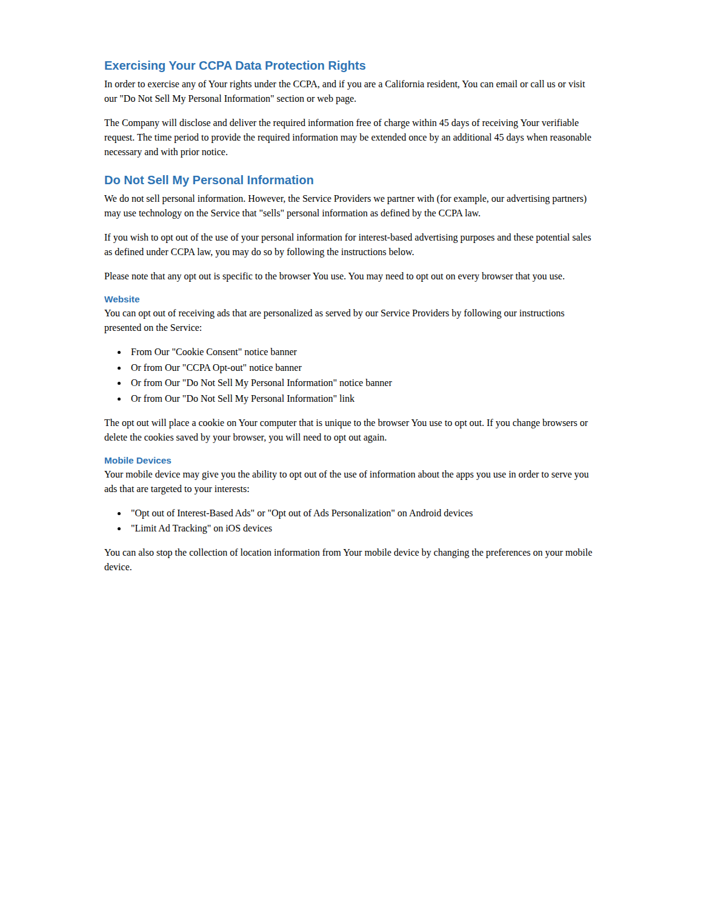Exercising Your CCPA Data Protection Rights
In order to exercise any of Your rights under the CCPA, and if you are a California resident, You can email or call us or visit our "Do Not Sell My Personal Information" section or web page.
The Company will disclose and deliver the required information free of charge within 45 days of receiving Your verifiable request. The time period to provide the required information may be extended once by an additional 45 days when reasonable necessary and with prior notice.
Do Not Sell My Personal Information
We do not sell personal information. However, the Service Providers we partner with (for example, our advertising partners) may use technology on the Service that "sells" personal information as defined by the CCPA law.
If you wish to opt out of the use of your personal information for interest-based advertising purposes and these potential sales as defined under CCPA law, you may do so by following the instructions below.
Please note that any opt out is specific to the browser You use. You may need to opt out on every browser that you use.
Website
You can opt out of receiving ads that are personalized as served by our Service Providers by following our instructions presented on the Service:
From Our "Cookie Consent" notice banner
Or from Our "CCPA Opt-out" notice banner
Or from Our "Do Not Sell My Personal Information" notice banner
Or from Our "Do Not Sell My Personal Information" link
The opt out will place a cookie on Your computer that is unique to the browser You use to opt out. If you change browsers or delete the cookies saved by your browser, you will need to opt out again.
Mobile Devices
Your mobile device may give you the ability to opt out of the use of information about the apps you use in order to serve you ads that are targeted to your interests:
"Opt out of Interest-Based Ads" or "Opt out of Ads Personalization" on Android devices
"Limit Ad Tracking" on iOS devices
You can also stop the collection of location information from Your mobile device by changing the preferences on your mobile device.